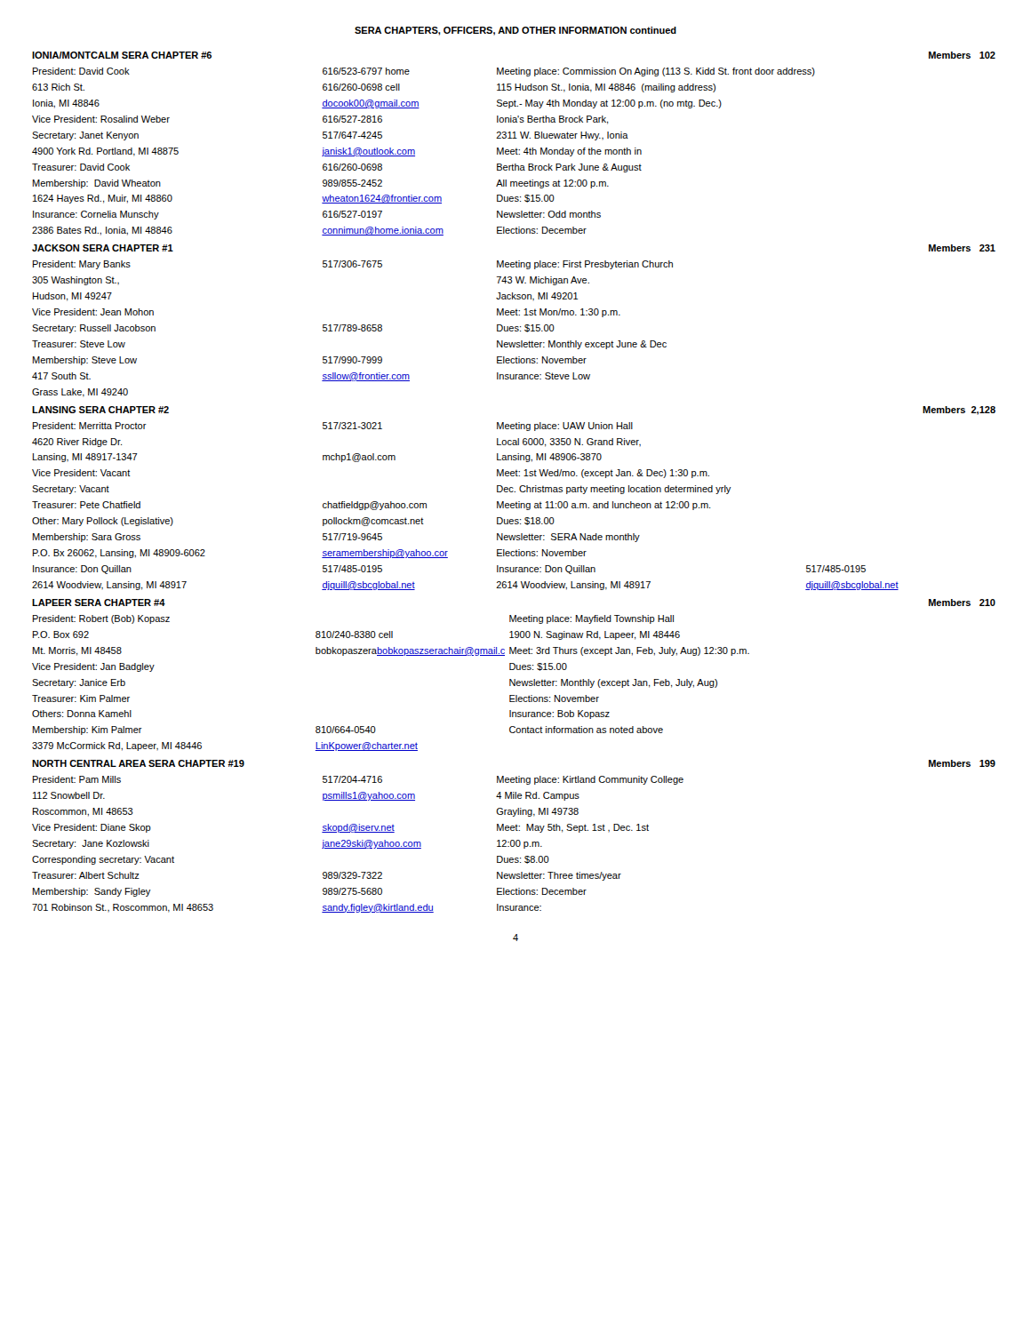SERA CHAPTERS, OFFICERS, AND OTHER INFORMATION continued
| IONIA/MONTCALM SERA CHAPTER #6 | | | Members 102 |
| President: David Cook | 616/523-6797 home | Meeting place: Commission On Aging (113 S. Kidd St. front door address) |
| 613 Rich St. | 616/260-0698 cell | 115 Hudson St., Ionia, MI 48846 (mailing address) |
| Ionia, MI 48846 | docook00@gmail.com | Sept.- May 4th Monday at 12:00 p.m. (no mtg. Dec.) |
| Vice President: Rosalind Weber | 616/527-2816 | Ionia's Bertha Brock Park, |
| Secretary: Janet Kenyon | 517/647-4245 | 2311 W. Bluewater Hwy., Ionia |
| 4900 York Rd. Portland, MI 48875 | janisk1@outlook.com | Meet: 4th Monday of the month in |
| Treasurer: David Cook | 616/260-0698 | Bertha Brock Park June & August |
| Membership: David Wheaton | 989/855-2452 | All meetings at 12:00 p.m. |
| 1624 Hayes Rd., Muir, MI 48860 | wheaton1624@frontier.com | Dues: $15.00 |
| Insurance: Cornelia Munschy | 616/527-0197 | Newsletter: Odd months |
| 2386 Bates Rd., Ionia, MI 48846 | connimun@home.ionia.com | Elections: December |
| JACKSON SERA CHAPTER #1 | | | Members 231 |
| President: Mary Banks | 517/306-7675 | Meeting place: First Presbyterian Church |
| 305 Washington St., | | 743 W. Michigan Ave. |
| Hudson, MI 49247 | | Jackson, MI 49201 |
| Vice President: Jean Mohon | | Meet: 1st Mon/mo. 1:30 p.m. |
| Secretary: Russell Jacobson | 517/789-8658 | Dues: $15.00 |
| Treasurer: Steve Low | | Newsletter: Monthly except June & Dec |
| Membership: Steve Low | 517/990-7999 | Elections: November |
| 417 South St. | ssllow@frontier.com | Insurance: Steve Low |
| Grass Lake, MI 49240 | | |
| LANSING SERA CHAPTER #2 | | | Members 2,128 |
| President: Merritta Proctor | 517/321-3021 | Meeting place: UAW Union Hall |
| 4620 River Ridge Dr. | | Local 6000, 3350 N. Grand River, |
| Lansing, MI 48917-1347 | mchp1@aol.com | Lansing, MI 48906-3870 |
| Vice President: Vacant | | Meet: 1st Wed/mo. (except Jan. & Dec) 1:30 p.m. |
| Secretary: Vacant | | Dec. Christmas party meeting location determined yrly |
| Treasurer: Pete Chatfield | chatfieldgp@yahoo.com | Meeting at 11:00 a.m. and luncheon at 12:00 p.m. |
| Other: Mary Pollock (Legislative) | pollockm@comcast.net | Dues: $18.00 |
| Membership: Sara Gross | 517/719-9645 | Newsletter: SERA Nade monthly |
| P.O. Bx 26062, Lansing, MI 48909-6062 | seramembership@yahoo.cor | Elections: November |
| Insurance: Don Quillan | 517/485-0195 | Insurance: Don Quillan | 517/485-0195 |
| 2614 Woodview, Lansing, MI 48917 | djquill@sbcglobal.net | 2614 Woodview, Lansing, MI 48917 | djquill@sbcglobal.net |
| LAPEER SERA CHAPTER #4 | | | Members 210 |
| President: Robert (Bob) Kopasz | | Meeting place: Mayfield Township Hall |
| P.O. Box 692 | 810/240-8380 cell | 1900 N. Saginaw Rd, Lapeer, MI 48446 |
| Mt. Morris, MI 48458 | bobkopaszera bobkopaszserachair@gmail.c | Meet: 3rd Thurs (except Jan, Feb, July, Aug) 12:30 p.m. |
| Vice President: Jan Badgley | | Dues: $15.00 |
| Secretary: Janice Erb | | Newsletter: Monthly (except Jan, Feb, July, Aug) |
| Treasurer: Kim Palmer | | Elections: November |
| Others: Donna Kamehl | | Insurance: Bob Kopasz |
| Membership: Kim Palmer | 810/664-0540 | Contact information as noted above |
| 3379 McCormick Rd, Lapeer, MI 48446 | LinKpower@charter.net | |
| NORTH CENTRAL AREA SERA CHAPTER #19 | | | Members 199 |
| President: Pam Mills | 517/204-4716 | Meeting place: Kirtland Community College |
| 112 Snowbell Dr. | psmills1@yahoo.com | 4 Mile Rd. Campus |
| Roscommon, MI 48653 | | Grayling, MI 49738 |
| Vice President: Diane Skop | skopd@iserv.net | Meet: May 5th, Sept. 1st , Dec. 1st |
| Secretary: Jane Kozlowski | jane29ski@yahoo.com | 12:00 p.m. |
| Corresponding secretary: Vacant | | Dues: $8.00 |
| Treasurer: Albert Schultz | 989/329-7322 | Newsletter: Three times/year |
| Membership: Sandy Figley | 989/275-5680 | Elections: December |
| 701 Robinson St., Roscommon, MI 48653 | sandy.figley@kirtland.edu | Insurance: |
4